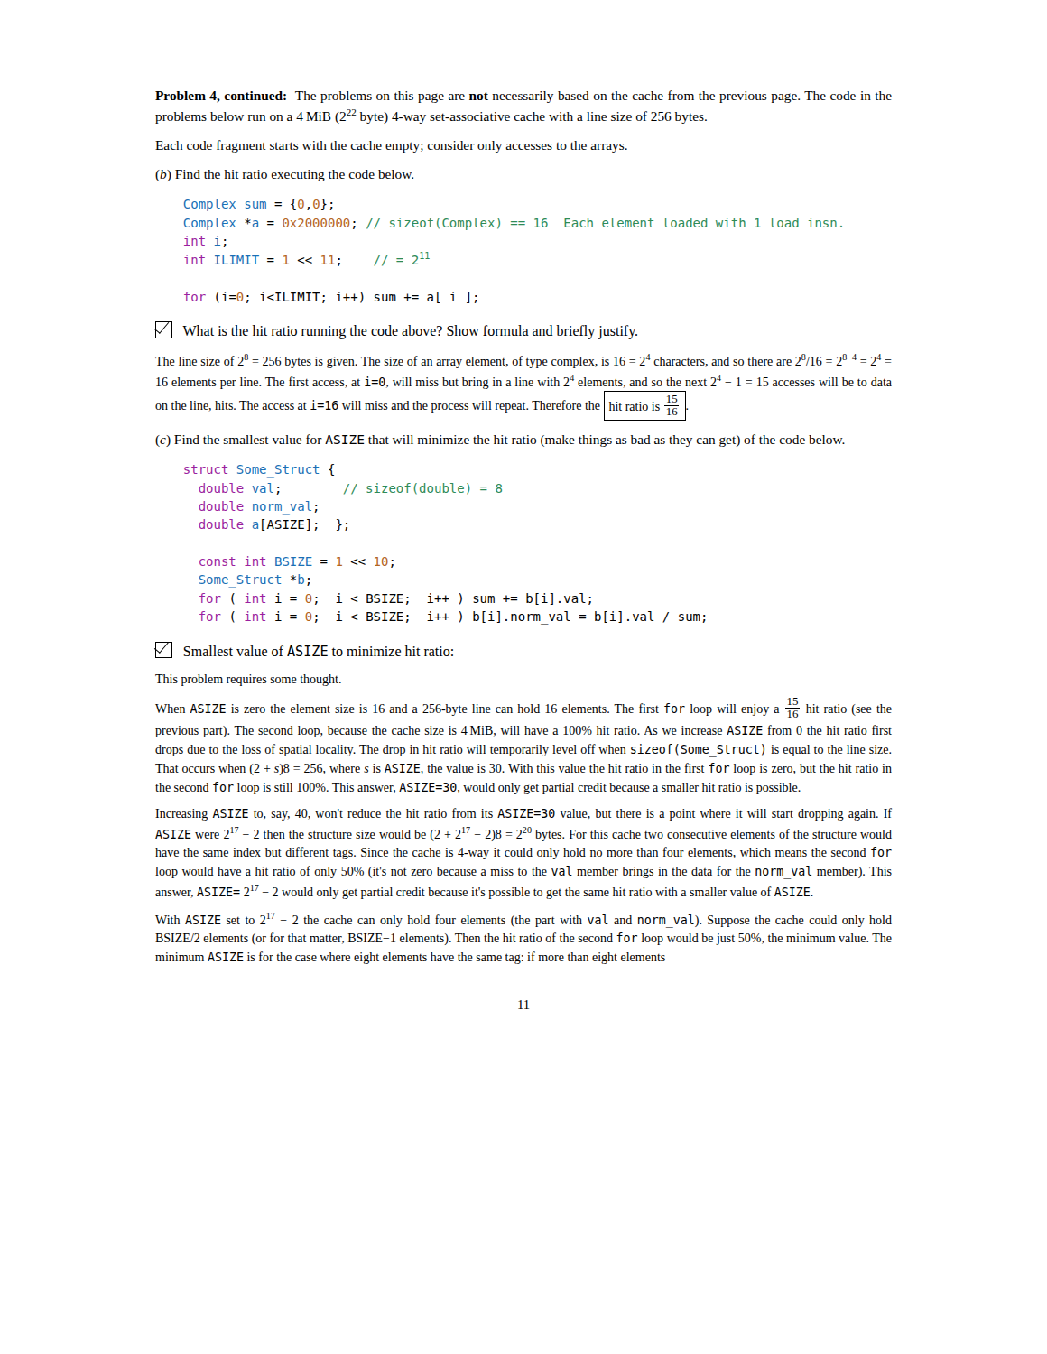Problem 4, continued: The problems on this page are not necessarily based on the cache from the previous page. The code in the problems below run on a 4 MiB (222 byte) 4-way set-associative cache with a line size of 256 bytes.
Each code fragment starts with the cache empty; consider only accesses to the arrays.
(b) Find the hit ratio executing the code below.
Complex sum = {0,0};
Complex *a = 0x2000000; // sizeof(Complex) == 16  Each element loaded with 1 load insn.
int i;
int ILIMIT = 1 << 11;    // = 211

for (i=0; i<ILIMIT; i++) sum += a[ i ];
What is the hit ratio running the code above? Show formula and briefly justify.
The line size of 28 = 256 bytes is given. The size of an array element, of type complex, is 16 = 24 characters, and so there are 28/16 = 28−4 = 24 = 16 elements per line. The first access, at i=0, will miss but bring in a line with 24 elements, and so the next 24 − 1 = 15 accesses will be to data on the line, hits. The access at i=16 will miss and the process will repeat. Therefore the hit ratio is 1516.
(c) Find the smallest value for ASIZE that will minimize the hit ratio (make things as bad as they can get) of the code below.
struct Some_Struct {
  double val;        // sizeof(double) = 8
  double norm_val;
  double a[ASIZE];  };

  const int BSIZE = 1 << 10;
  Some_Struct *b;
  for ( int i = 0;  i < BSIZE;  i++ ) sum += b[i].val;
  for ( int i = 0;  i < BSIZE;  i++ ) b[i].norm_val = b[i].val / sum;
Smallest value of ASIZE to minimize hit ratio:
This problem requires some thought.
When ASIZE is zero the element size is 16 and a 256-byte line can hold 16 elements. The first for loop will enjoy a 1516 hit ratio (see the previous part). The second loop, because the cache size is 4 MiB, will have a 100% hit ratio. As we increase ASIZE from 0 the hit ratio first drops due to the loss of spatial locality. The drop in hit ratio will temporarily level off when sizeof(Some_Struct) is equal to the line size. That occurs when (2 + s)8 = 256, where s is ASIZE, the value is 30. With this value the hit ratio in the first for loop is zero, but the hit ratio in the second for loop is still 100%. This answer, ASIZE=30, would only get partial credit because a smaller hit ratio is possible.
Increasing ASIZE to, say, 40, won't reduce the hit ratio from its ASIZE=30 value, but there is a point where it will start dropping again. If ASIZE were 217 − 2 then the structure size would be (2 + 217 − 2)8 = 220 bytes. For this cache two consecutive elements of the structure would have the same index but different tags. Since the cache is 4-way it could only hold no more than four elements, which means the second for loop would have a hit ratio of only 50% (it's not zero because a miss to the val member brings in the data for the norm_val member). This answer, ASIZE= 217 − 2 would only get partial credit because it's possible to get the same hit ratio with a smaller value of ASIZE.
With ASIZE set to 217 − 2 the cache can only hold four elements (the part with val and norm_val). Suppose the cache could only hold BSIZE/2 elements (or for that matter, BSIZE−1 elements). Then the hit ratio of the second for loop would be just 50%, the minimum value. The minimum ASIZE is for the case where eight elements have the same tag: if more than eight elements
11